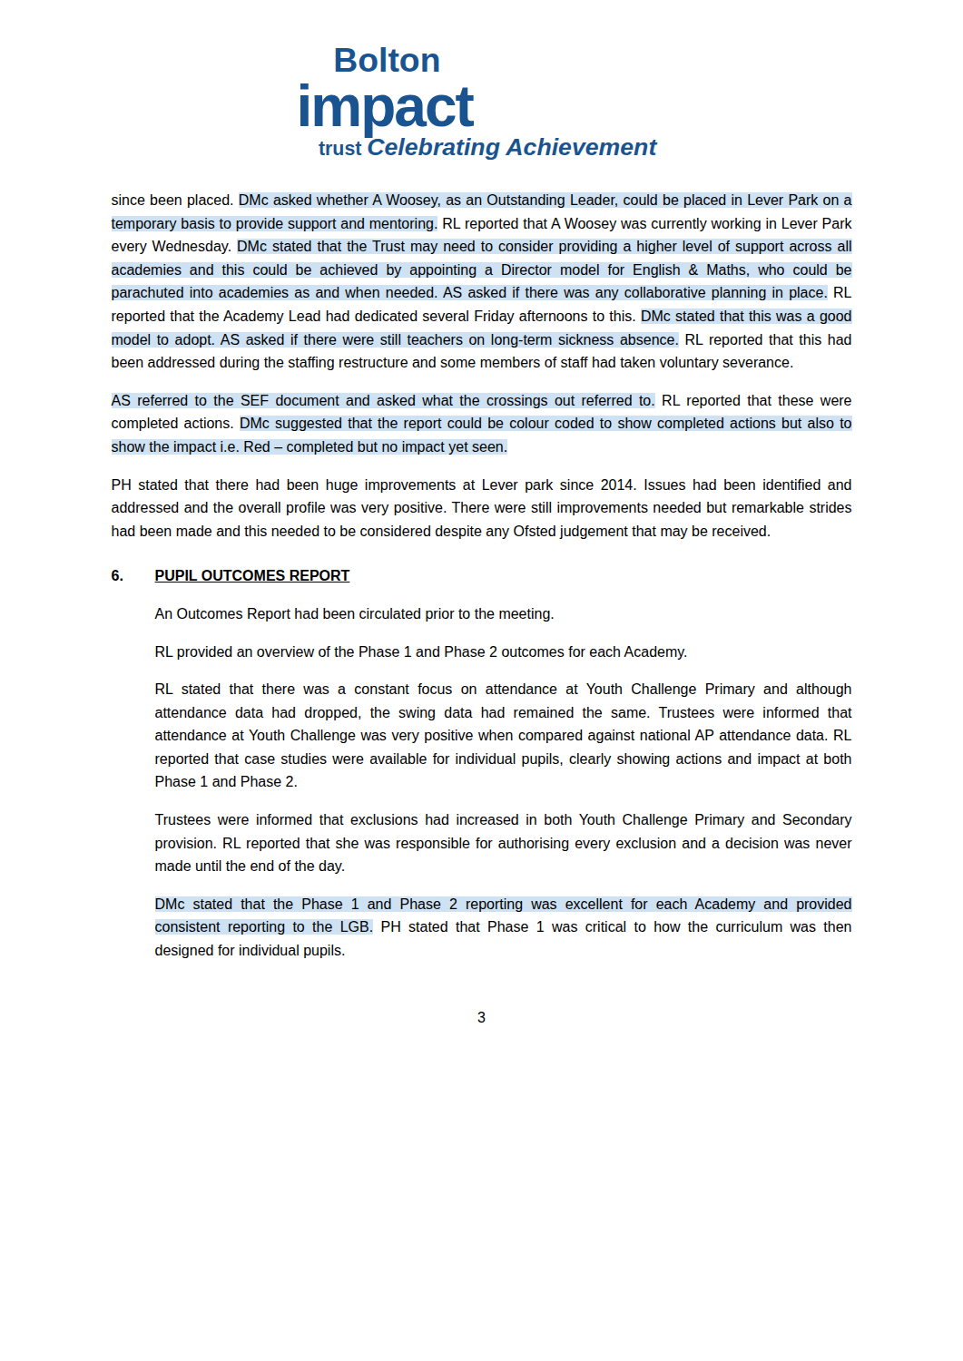Bolton impact trust Celebrating Achievement
since been placed. DMc asked whether A Woosey, as an Outstanding Leader, could be placed in Lever Park on a temporary basis to provide support and mentoring. RL reported that A Woosey was currently working in Lever Park every Wednesday. DMc stated that the Trust may need to consider providing a higher level of support across all academies and this could be achieved by appointing a Director model for English & Maths, who could be parachuted into academies as and when needed. AS asked if there was any collaborative planning in place. RL reported that the Academy Lead had dedicated several Friday afternoons to this. DMc stated that this was a good model to adopt. AS asked if there were still teachers on long-term sickness absence. RL reported that this had been addressed during the staffing restructure and some members of staff had taken voluntary severance.
AS referred to the SEF document and asked what the crossings out referred to. RL reported that these were completed actions. DMc suggested that the report could be colour coded to show completed actions but also to show the impact i.e. Red – completed but no impact yet seen.
PH stated that there had been huge improvements at Lever park since 2014. Issues had been identified and addressed and the overall profile was very positive. There were still improvements needed but remarkable strides had been made and this needed to be considered despite any Ofsted judgement that may be received.
6. PUPIL OUTCOMES REPORT
An Outcomes Report had been circulated prior to the meeting.
RL provided an overview of the Phase 1 and Phase 2 outcomes for each Academy.
RL stated that there was a constant focus on attendance at Youth Challenge Primary and although attendance data had dropped, the swing data had remained the same. Trustees were informed that attendance at Youth Challenge was very positive when compared against national AP attendance data. RL reported that case studies were available for individual pupils, clearly showing actions and impact at both Phase 1 and Phase 2.
Trustees were informed that exclusions had increased in both Youth Challenge Primary and Secondary provision. RL reported that she was responsible for authorising every exclusion and a decision was never made until the end of the day.
DMc stated that the Phase 1 and Phase 2 reporting was excellent for each Academy and provided consistent reporting to the LGB. PH stated that Phase 1 was critical to how the curriculum was then designed for individual pupils.
3